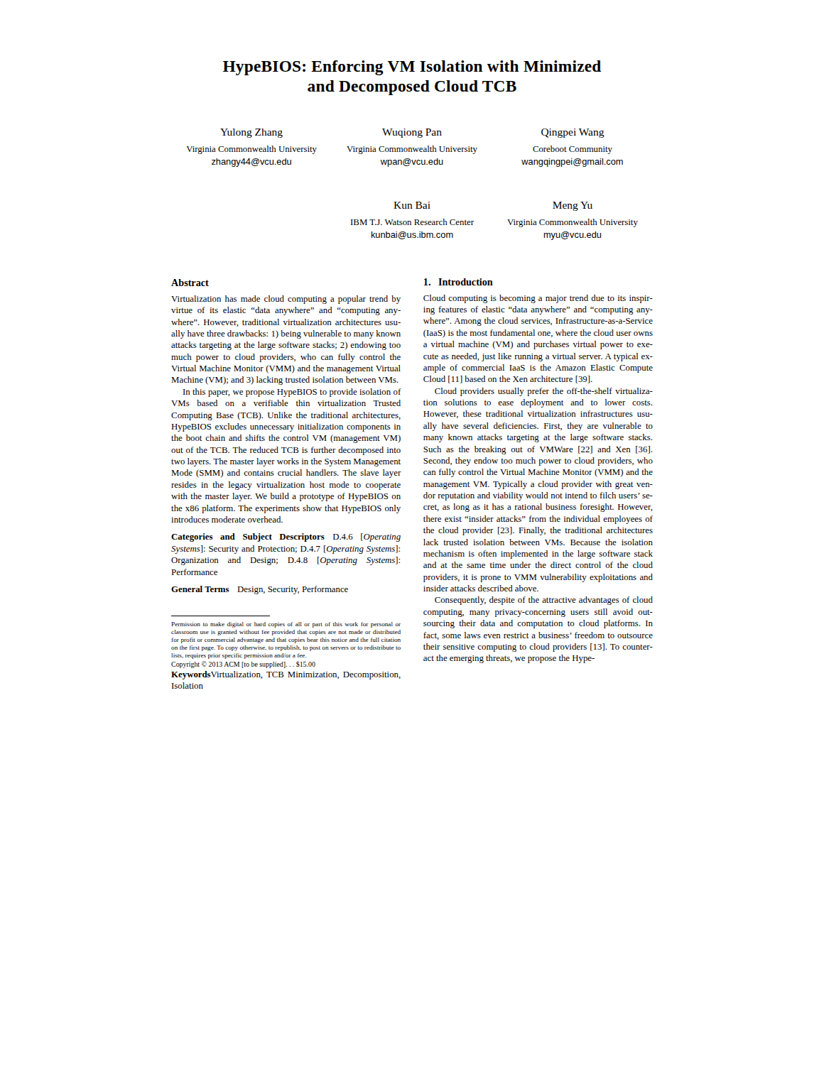HypeBIOS: Enforcing VM Isolation with Minimized and Decomposed Cloud TCB
| Yulong Zhang Virginia Commonwealth University zhangy44@vcu.edu | Wuqiong Pan Virginia Commonwealth University wpan@vcu.edu | Qingpei Wang Coreboot Community wangqingpei@gmail.com |
| | Kun Bai IBM T.J. Watson Research Center kunbai@us.ibm.com | Meng Yu Virginia Commonwealth University myu@vcu.edu |
Abstract
Virtualization has made cloud computing a popular trend by virtue of its elastic “data anywhere” and “computing anywhere”. However, traditional virtualization architectures usually have three drawbacks: 1) being vulnerable to many known attacks targeting at the large software stacks; 2) endowing too much power to cloud providers, who can fully control the Virtual Machine Monitor (VMM) and the management Virtual Machine (VM); and 3) lacking trusted isolation between VMs.
In this paper, we propose HypeBIOS to provide isolation of VMs based on a verifiable thin virtualization Trusted Computing Base (TCB). Unlike the traditional architectures, HypeBIOS excludes unnecessary initialization components in the boot chain and shifts the control VM (management VM) out of the TCB. The reduced TCB is further decomposed into two layers. The master layer works in the System Management Mode (SMM) and contains crucial handlers. The slave layer resides in the legacy virtualization host mode to cooperate with the master layer. We build a prototype of HypeBIOS on the x86 platform. The experiments show that HypeBIOS only introduces moderate overhead.
Categories and Subject Descriptors D.4.6 [Operating Systems]: Security and Protection; D.4.7 [Operating Systems]: Organization and Design; D.4.8 [Operating Systems]: Performance
General Terms Design, Security, Performance
Permission to make digital or hard copies of all or part of this work for personal or classroom use is granted without fee provided that copies are not made or distributed for profit or commercial advantage and that copies bear this notice and the full citation on the first page. To copy otherwise, to republish, to post on servers or to redistribute to lists, requires prior specific permission and/or a fee.
Copyright © 2013 ACM [to be supplied]. . . $15.00
Keywords Virtualization, TCB Minimization, Decomposition, Isolation
1. Introduction
Cloud computing is becoming a major trend due to its inspiring features of elastic “data anywhere” and “computing anywhere”. Among the cloud services, Infrastructure-as-a-Service (IaaS) is the most fundamental one, where the cloud user owns a virtual machine (VM) and purchases virtual power to execute as needed, just like running a virtual server. A typical example of commercial IaaS is the Amazon Elastic Compute Cloud [11] based on the Xen architecture [39].
Cloud providers usually prefer the off-the-shelf virtualization solutions to ease deployment and to lower costs. However, these traditional virtualization infrastructures usually have several deficiencies. First, they are vulnerable to many known attacks targeting at the large software stacks. Such as the breaking out of VMWare [22] and Xen [36]. Second, they endow too much power to cloud providers, who can fully control the Virtual Machine Monitor (VMM) and the management VM. Typically a cloud provider with great vendor reputation and viability would not intend to filch users’ secret, as long as it has a rational business foresight. However, there exist “insider attacks” from the individual employees of the cloud provider [23]. Finally, the traditional architectures lack trusted isolation between VMs. Because the isolation mechanism is often implemented in the large software stack and at the same time under the direct control of the cloud providers, it is prone to VMM vulnerability exploitations and insider attacks described above.
Consequently, despite of the attractive advantages of cloud computing, many privacy-concerning users still avoid outsourcing their data and computation to cloud platforms. In fact, some laws even restrict a business’ freedom to outsource their sensitive computing to cloud providers [13]. To counteract the emerging threats, we propose the Hype-